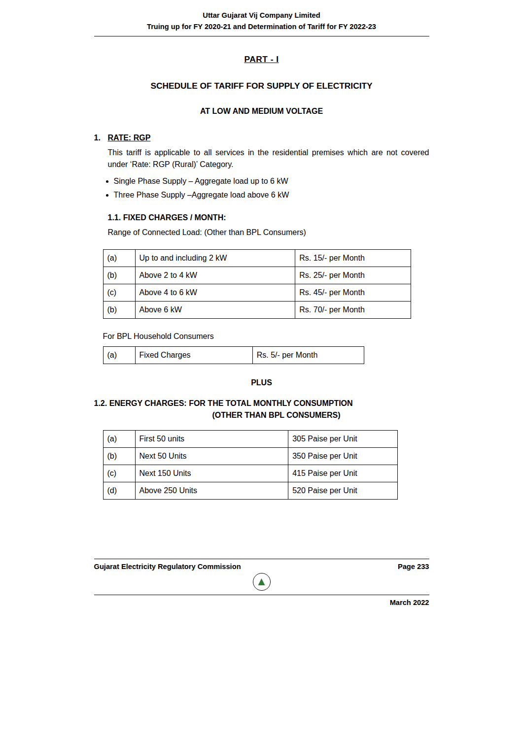Uttar Gujarat Vij Company Limited
Truing up for FY 2020-21 and Determination of Tariff for FY 2022-23
PART - I
SCHEDULE OF TARIFF FOR SUPPLY OF ELECTRICITY
AT LOW AND MEDIUM VOLTAGE
1. RATE: RGP
This tariff is applicable to all services in the residential premises which are not covered under ‘Rate: RGP (Rural)’ Category.
Single Phase Supply – Aggregate load up to 6 kW
Three Phase Supply –Aggregate load above 6 kW
1.1. FIXED CHARGES / MONTH:
Range of Connected Load: (Other than BPL Consumers)
| (a) | Up to and including 2 kW | Rs. 15/- per Month |
| (b) | Above 2 to 4 kW | Rs. 25/- per Month |
| (c) | Above 4 to 6 kW | Rs. 45/- per Month |
| (b) | Above 6 kW | Rs. 70/- per Month |
For BPL Household Consumers
| (a) | Fixed Charges | Rs. 5/- per Month |
PLUS
1.2. ENERGY CHARGES: FOR THE TOTAL MONTHLY CONSUMPTION (OTHER THAN BPL CONSUMERS)
| (a) | First 50 units | 305 Paise per Unit |
| (b) | Next 50 Units | 350 Paise per Unit |
| (c) | Next 150 Units | 415 Paise per Unit |
| (d) | Above 250 Units | 520 Paise per Unit |
Gujarat Electricity Regulatory Commission Page 233
March 2022